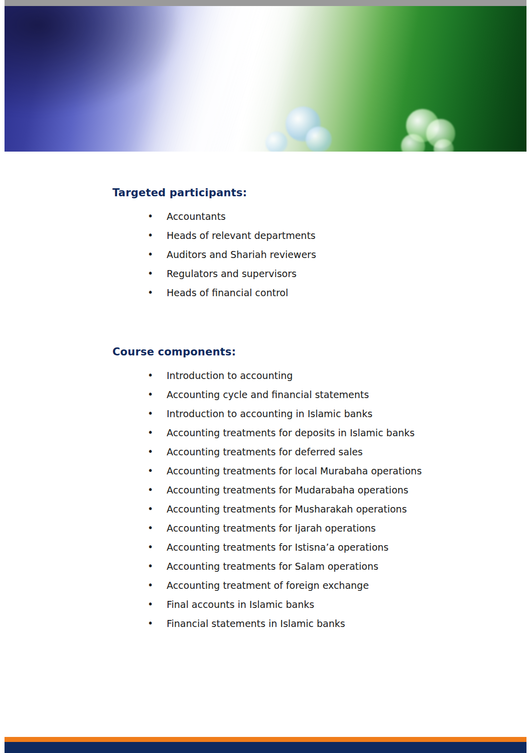Targeted participants:
Accountants
Heads of relevant departments
Auditors and Shariah reviewers
Regulators and supervisors
Heads of financial control
Course components:
Introduction to accounting
Accounting cycle and financial statements
Introduction to accounting in Islamic banks
Accounting treatments for deposits in Islamic banks
Accounting treatments for deferred sales
Accounting treatments for local Murabaha operations
Accounting treatments for Mudarabaha operations
Accounting treatments for Musharakah operations
Accounting treatments for Ijarah operations
Accounting treatments for Istisna’a operations
Accounting treatments for Salam operations
Accounting treatment of foreign exchange
Final accounts in Islamic banks
Financial statements in Islamic banks